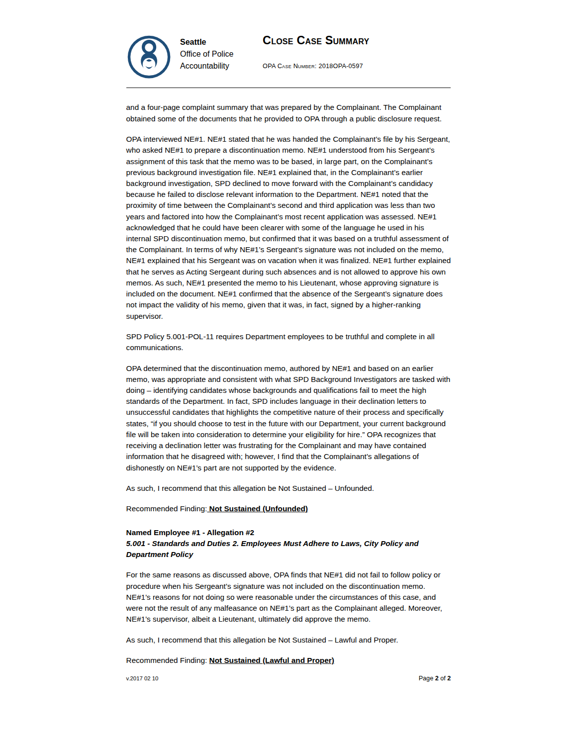Seattle
Office of Police
Accountability
Close Case Summary
OPA Case Number: 2018OPA-0597
and a four-page complaint summary that was prepared by the Complainant. The Complainant obtained some of the documents that he provided to OPA through a public disclosure request.
OPA interviewed NE#1. NE#1 stated that he was handed the Complainant’s file by his Sergeant, who asked NE#1 to prepare a discontinuation memo. NE#1 understood from his Sergeant’s assignment of this task that the memo was to be based, in large part, on the Complainant’s previous background investigation file. NE#1 explained that, in the Complainant’s earlier background investigation, SPD declined to move forward with the Complainant’s candidacy because he failed to disclose relevant information to the Department. NE#1 noted that the proximity of time between the Complainant’s second and third application was less than two years and factored into how the Complainant’s most recent application was assessed. NE#1 acknowledged that he could have been clearer with some of the language he used in his internal SPD discontinuation memo, but confirmed that it was based on a truthful assessment of the Complainant. In terms of why NE#1’s Sergeant’s signature was not included on the memo, NE#1 explained that his Sergeant was on vacation when it was finalized. NE#1 further explained that he serves as Acting Sergeant during such absences and is not allowed to approve his own memos. As such, NE#1 presented the memo to his Lieutenant, whose approving signature is included on the document. NE#1 confirmed that the absence of the Sergeant’s signature does not impact the validity of his memo, given that it was, in fact, signed by a higher-ranking supervisor.
SPD Policy 5.001-POL-11 requires Department employees to be truthful and complete in all communications.
OPA determined that the discontinuation memo, authored by NE#1 and based on an earlier memo, was appropriate and consistent with what SPD Background Investigators are tasked with doing – identifying candidates whose backgrounds and qualifications fail to meet the high standards of the Department. In fact, SPD includes language in their declination letters to unsuccessful candidates that highlights the competitive nature of their process and specifically states, “if you should choose to test in the future with our Department, your current background file will be taken into consideration to determine your eligibility for hire.” OPA recognizes that receiving a declination letter was frustrating for the Complainant and may have contained information that he disagreed with; however, I find that the Complainant’s allegations of dishonestly on NE#1’s part are not supported by the evidence.
As such, I recommend that this allegation be Not Sustained – Unfounded.
Recommended Finding: Not Sustained (Unfounded)
Named Employee #1 - Allegation #2
5.001 - Standards and Duties 2. Employees Must Adhere to Laws, City Policy and Department Policy
For the same reasons as discussed above, OPA finds that NE#1 did not fail to follow policy or procedure when his Sergeant’s signature was not included on the discontinuation memo. NE#1’s reasons for not doing so were reasonable under the circumstances of this case, and were not the result of any malfeasance on NE#1’s part as the Complainant alleged. Moreover, NE#1’s supervisor, albeit a Lieutenant, ultimately did approve the memo.
As such, I recommend that this allegation be Not Sustained – Lawful and Proper.
Recommended Finding: Not Sustained (Lawful and Proper)
v.2017 02 10
Page 2 of 2